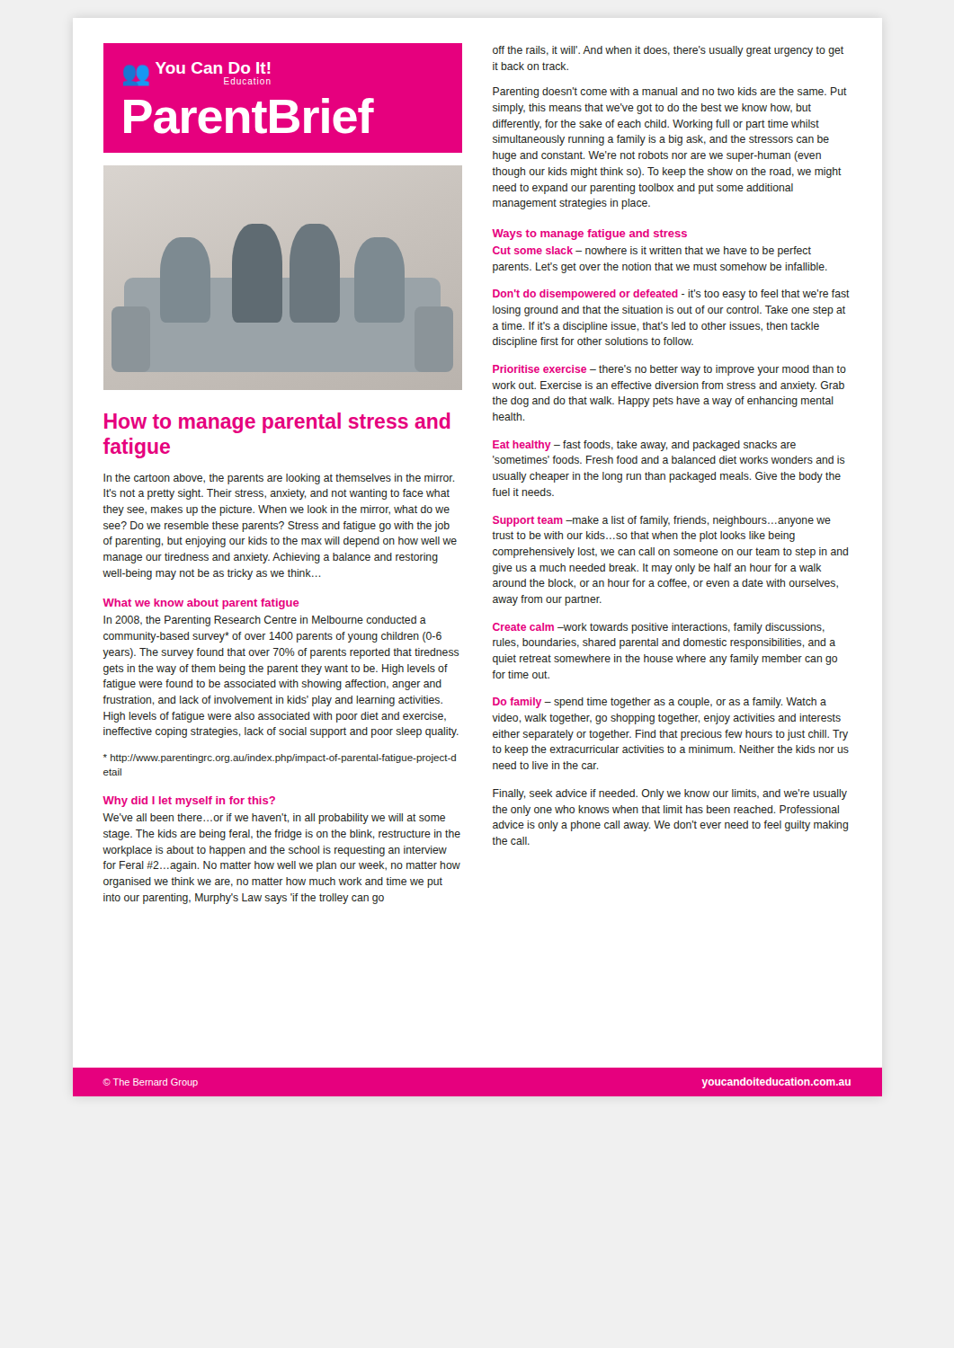👥 You Can Do It!Education
ParentBrief
How to manage parental stress and fatigue
In the cartoon above, the parents are looking at themselves in the mirror. It's not a pretty sight. Their stress, anxiety, and not wanting to face what they see, makes up the picture. When we look in the mirror, what do we see? Do we resemble these parents? Stress and fatigue go with the job of parenting, but enjoying our kids to the max will depend on how well we manage our tiredness and anxiety. Achieving a balance and restoring well-being may not be as tricky as we think…
What we know about parent fatigue
In 2008, the Parenting Research Centre in Melbourne conducted a community-based survey* of over 1400 parents of young children (0-6 years). The survey found that over 70% of parents reported that tiredness gets in the way of them being the parent they want to be. High levels of fatigue were found to be associated with showing affection, anger and frustration, and lack of involvement in kids' play and learning activities. High levels of fatigue were also associated with poor diet and exercise, ineffective coping strategies, lack of social support and poor sleep quality.
* http://www.parentingrc.org.au/index.php/impact-of-parental-fatigue-project-detail
Why did I let myself in for this?
We've all been there…or if we haven't, in all probability we will at some stage. The kids are being feral, the fridge is on the blink, restructure in the workplace is about to happen and the school is requesting an interview for Feral #2…again. No matter how well we plan our week, no matter how organised we think we are, no matter how much work and time we put into our parenting, Murphy's Law says 'if the trolley can go
off the rails, it will'. And when it does, there's usually great urgency to get it back on track.
Parenting doesn't come with a manual and no two kids are the same. Put simply, this means that we've got to do the best we know how, but differently, for the sake of each child. Working full or part time whilst simultaneously running a family is a big ask, and the stressors can be huge and constant. We're not robots nor are we super-human (even though our kids might think so). To keep the show on the road, we might need to expand our parenting toolbox and put some additional management strategies in place.
Ways to manage fatigue and stress
Cut some slack – nowhere is it written that we have to be perfect parents. Let's get over the notion that we must somehow be infallible.
Don't do disempowered or defeated - it's too easy to feel that we're fast losing ground and that the situation is out of our control. Take one step at a time. If it's a discipline issue, that's led to other issues, then tackle discipline first for other solutions to follow.
Prioritise exercise – there's no better way to improve your mood than to work out. Exercise is an effective diversion from stress and anxiety. Grab the dog and do that walk. Happy pets have a way of enhancing mental health.
Eat healthy – fast foods, take away, and packaged snacks are 'sometimes' foods. Fresh food and a balanced diet works wonders and is usually cheaper in the long run than packaged meals. Give the body the fuel it needs.
Support team –make a list of family, friends, neighbours…anyone we trust to be with our kids…so that when the plot looks like being comprehensively lost, we can call on someone on our team to step in and give us a much needed break. It may only be half an hour for a walk around the block, or an hour for a coffee, or even a date with ourselves, away from our partner.
Create calm –work towards positive interactions, family discussions, rules, boundaries, shared parental and domestic responsibilities, and a quiet retreat somewhere in the house where any family member can go for time out.
Do family – spend time together as a couple, or as a family. Watch a video, walk together, go shopping together, enjoy activities and interests either separately or together. Find that precious few hours to just chill. Try to keep the extracurricular activities to a minimum. Neither the kids nor us need to live in the car.
Finally, seek advice if needed. Only we know our limits, and we're usually the only one who knows when that limit has been reached. Professional advice is only a phone call away. We don't ever need to feel guilty making the call.
© The Bernard Group youcandoiteducation.com.au